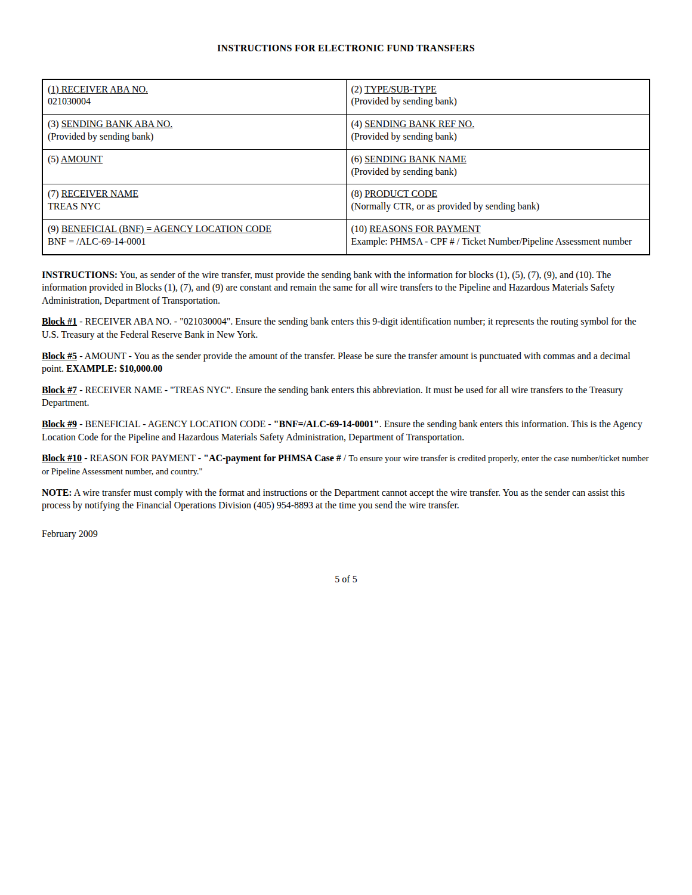INSTRUCTIONS FOR ELECTRONIC FUND TRANSFERS
| (1) RECEIVER ABA NO. 021030004 | (2) TYPE/SUB-TYPE (Provided by sending bank) |
| (3) SENDING BANK ABA NO. (Provided by sending bank) | (4) SENDING BANK REF NO. (Provided by sending bank) |
| (5) AMOUNT | (6) SENDING BANK NAME (Provided by sending bank) |
| (7) RECEIVER NAME TREAS NYC | (8) PRODUCT CODE (Normally CTR, or as provided by sending bank) |
| (9) BENEFICIAL (BNF) = AGENCY LOCATION CODE BNF = /ALC-69-14-0001 | (10) REASONS FOR PAYMENT Example: PHMSA - CPF # / Ticket Number/Pipeline Assessment number |
INSTRUCTIONS: You, as sender of the wire transfer, must provide the sending bank with the information for blocks (1), (5), (7), (9), and (10). The information provided in Blocks (1), (7), and (9) are constant and remain the same for all wire transfers to the Pipeline and Hazardous Materials Safety Administration, Department of Transportation.
Block #1 - RECEIVER ABA NO. - "021030004". Ensure the sending bank enters this 9-digit identification number; it represents the routing symbol for the U.S. Treasury at the Federal Reserve Bank in New York.
Block #5 - AMOUNT - You as the sender provide the amount of the transfer. Please be sure the transfer amount is punctuated with commas and a decimal point. EXAMPLE: $10,000.00
Block #7 - RECEIVER NAME - "TREAS NYC". Ensure the sending bank enters this abbreviation. It must be used for all wire transfers to the Treasury Department.
Block #9 - BENEFICIAL - AGENCY LOCATION CODE - "BNF=/ALC-69-14-0001". Ensure the sending bank enters this information. This is the Agency Location Code for the Pipeline and Hazardous Materials Safety Administration, Department of Transportation.
Block #10 - REASON FOR PAYMENT - "AC-payment for PHMSA Case # / To ensure your wire transfer is credited properly, enter the case number/ticket number or Pipeline Assessment number, and country."
NOTE: A wire transfer must comply with the format and instructions or the Department cannot accept the wire transfer. You as the sender can assist this process by notifying the Financial Operations Division (405) 954-8893 at the time you send the wire transfer.
February 2009
5 of 5